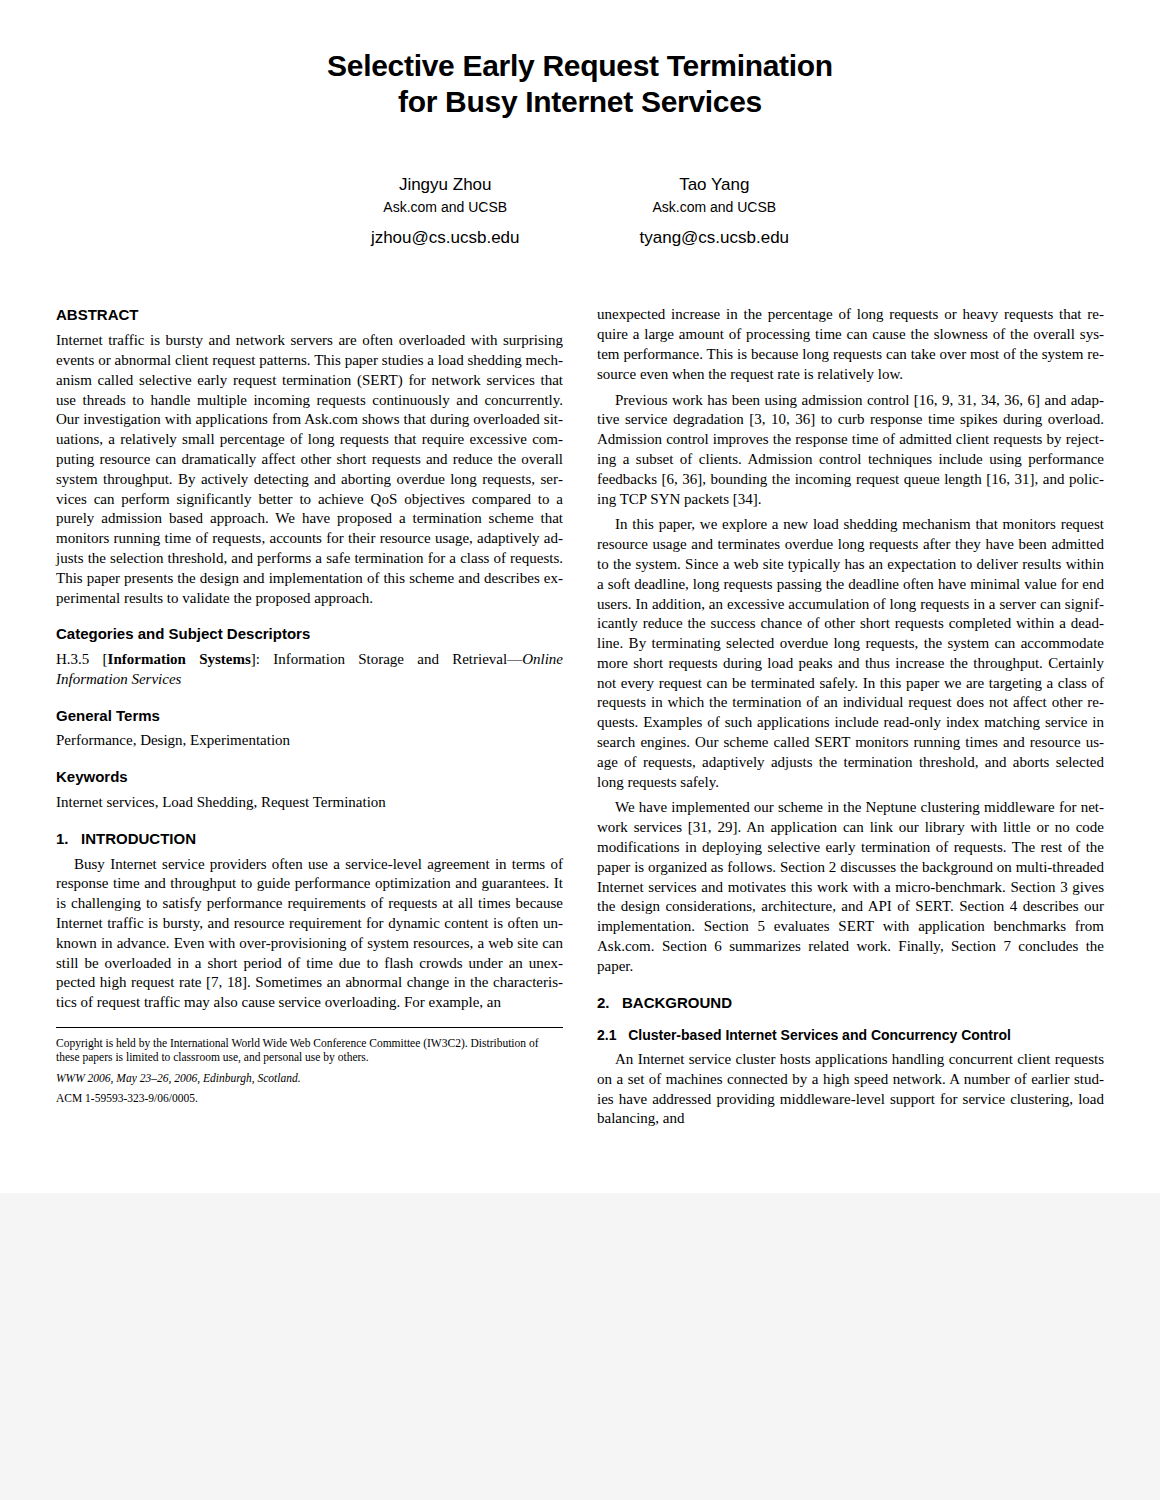Selective Early Request Termination
for Busy Internet Services
Jingyu Zhou
Ask.com and UCSB
jzhou@cs.ucsb.edu
Tao Yang
Ask.com and UCSB
tyang@cs.ucsb.edu
ABSTRACT
Internet traffic is bursty and network servers are often overloaded with surprising events or abnormal client request patterns. This paper studies a load shedding mechanism called selective early request termination (SERT) for network services that use threads to handle multiple incoming requests continuously and concurrently. Our investigation with applications from Ask.com shows that during overloaded situations, a relatively small percentage of long requests that require excessive computing resource can dramatically affect other short requests and reduce the overall system throughput. By actively detecting and aborting overdue long requests, services can perform significantly better to achieve QoS objectives compared to a purely admission based approach. We have proposed a termination scheme that monitors running time of requests, accounts for their resource usage, adaptively adjusts the selection threshold, and performs a safe termination for a class of requests. This paper presents the design and implementation of this scheme and describes experimental results to validate the proposed approach.
Categories and Subject Descriptors
H.3.5 [Information Systems]: Information Storage and Retrieval—Online Information Services
General Terms
Performance, Design, Experimentation
Keywords
Internet services, Load Shedding, Request Termination
1. INTRODUCTION
Busy Internet service providers often use a service-level agreement in terms of response time and throughput to guide performance optimization and guarantees. It is challenging to satisfy performance requirements of requests at all times because Internet traffic is bursty, and resource requirement for dynamic content is often unknown in advance. Even with over-provisioning of system resources, a web site can still be overloaded in a short period of time due to flash crowds under an unexpected high request rate [7, 18]. Sometimes an abnormal change in the characteristics of request traffic may also cause service overloading. For example, an
Copyright is held by the International World Wide Web Conference Committee (IW3C2). Distribution of these papers is limited to classroom use, and personal use by others.
WWW 2006, May 23–26, 2006, Edinburgh, Scotland.
ACM 1-59593-323-9/06/0005.
unexpected increase in the percentage of long requests or heavy requests that require a large amount of processing time can cause the slowness of the overall system performance. This is because long requests can take over most of the system resource even when the request rate is relatively low.
Previous work has been using admission control [16, 9, 31, 34, 36, 6] and adaptive service degradation [3, 10, 36] to curb response time spikes during overload. Admission control improves the response time of admitted client requests by rejecting a subset of clients. Admission control techniques include using performance feedbacks [6, 36], bounding the incoming request queue length [16, 31], and policing TCP SYN packets [34].
In this paper, we explore a new load shedding mechanism that monitors request resource usage and terminates overdue long requests after they have been admitted to the system. Since a web site typically has an expectation to deliver results within a soft deadline, long requests passing the deadline often have minimal value for end users. In addition, an excessive accumulation of long requests in a server can significantly reduce the success chance of other short requests completed within a deadline. By terminating selected overdue long requests, the system can accommodate more short requests during load peaks and thus increase the throughput. Certainly not every request can be terminated safely. In this paper we are targeting a class of requests in which the termination of an individual request does not affect other requests. Examples of such applications include read-only index matching service in search engines. Our scheme called SERT monitors running times and resource usage of requests, adaptively adjusts the termination threshold, and aborts selected long requests safely.
We have implemented our scheme in the Neptune clustering middleware for network services [31, 29]. An application can link our library with little or no code modifications in deploying selective early termination of requests. The rest of the paper is organized as follows. Section 2 discusses the background on multi-threaded Internet services and motivates this work with a micro-benchmark. Section 3 gives the design considerations, architecture, and API of SERT. Section 4 describes our implementation. Section 5 evaluates SERT with application benchmarks from Ask.com. Section 6 summarizes related work. Finally, Section 7 concludes the paper.
2. BACKGROUND
2.1 Cluster-based Internet Services and Concurrency Control
An Internet service cluster hosts applications handling concurrent client requests on a set of machines connected by a high speed network. A number of earlier studies have addressed providing middleware-level support for service clustering, load balancing, and